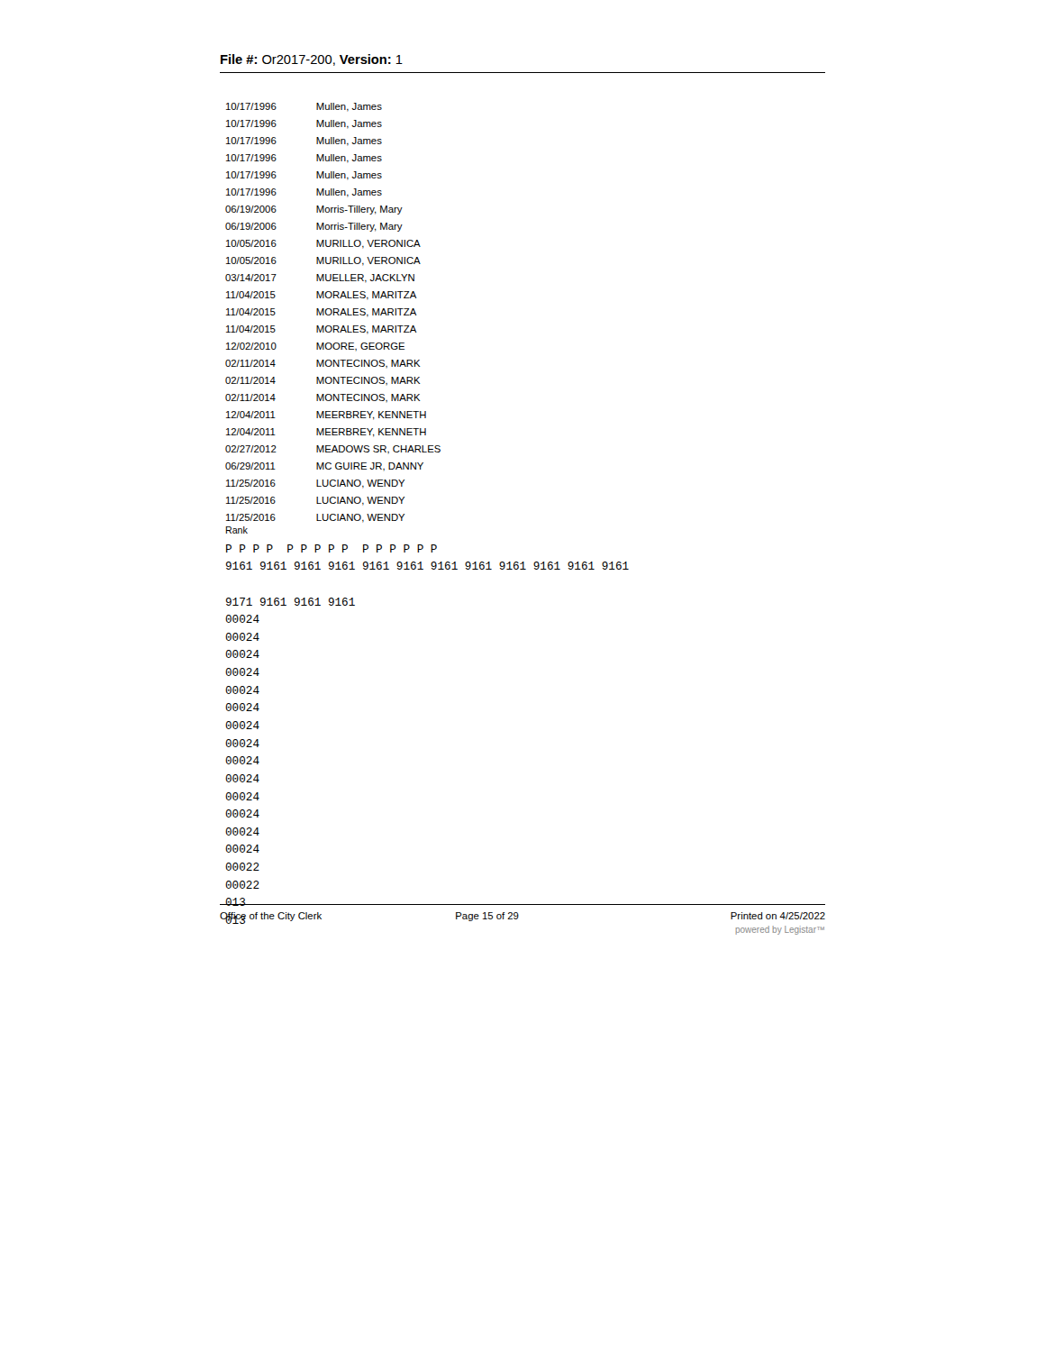File #: Or2017-200, Version: 1
| 10/17/1996 | Mullen, James |
| 10/17/1996 | Mullen, James |
| 10/17/1996 | Mullen, James |
| 10/17/1996 | Mullen, James |
| 10/17/1996 | Mullen, James |
| 10/17/1996 | Mullen, James |
| 06/19/2006 | Morris-Tillery, Mary |
| 06/19/2006 | Morris-Tillery, Mary |
| 10/05/2016 | MURILLO, VERONICA |
| 10/05/2016 | MURILLO, VERONICA |
| 03/14/2017 | MUELLER, JACKLYN |
| 11/04/2015 | MORALES, MARITZA |
| 11/04/2015 | MORALES, MARITZA |
| 11/04/2015 | MORALES, MARITZA |
| 12/02/2010 | MOORE, GEORGE |
| 02/11/2014 | MONTECINOS, MARK |
| 02/11/2014 | MONTECINOS, MARK |
| 02/11/2014 | MONTECINOS, MARK |
| 12/04/2011 | MEERBREY, KENNETH |
| 12/04/2011 | MEERBREY, KENNETH |
| 02/27/2012 | MEADOWS SR, CHARLES |
| 06/29/2011 | MC GUIRE JR, DANNY |
| 11/25/2016 | LUCIANO, WENDY |
| 11/25/2016 | LUCIANO, WENDY |
| 11/25/2016 | LUCIANO, WENDY |
Rank
P P P P  P P P P P  P P P P P P
9161 9161 9161 9161 9161 9161 9161 9161 9161 9161 9161 9161

9171 9161 9161 9161
00024
00024
00024
00024
00024
00024
00024
00024
00024
00024
00024
00024
00024
00024
00022
00022
013
013
Office of the City Clerk
Page 15 of 29
Printed on 4/25/2022
powered by Legistar™